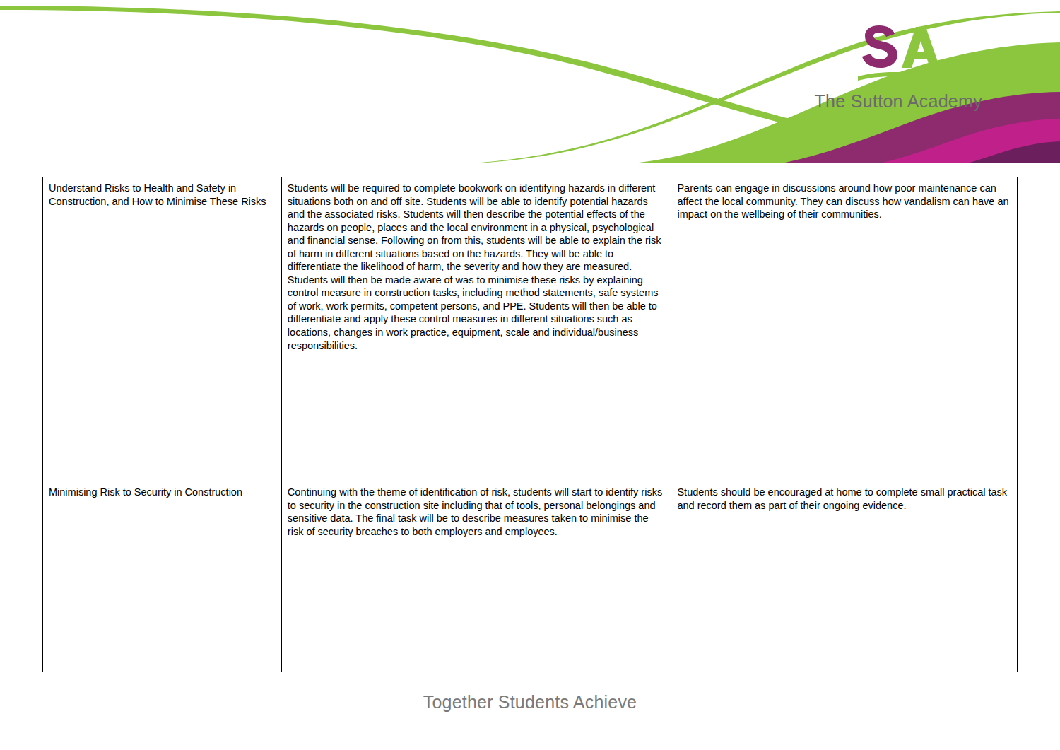The Sutton Academy
| Understand Risks to Health and Safety in Construction, and How to Minimise These Risks | Students will be required to complete bookwork on identifying hazards in different situations both on and off site. Students will be able to identify potential hazards and the associated risks. Students will then describe the potential effects of the hazards on people, places and the local environment in a physical, psychological and financial sense. Following on from this, students will be able to explain the risk of harm in different situations based on the hazards. They will be able to differentiate the likelihood of harm, the severity and how they are measured. Students will then be made aware of was to minimise these risks by explaining control measure in construction tasks, including method statements, safe systems of work, work permits, competent persons, and PPE. Students will then be able to differentiate and apply these control measures in different situations such as locations, changes in work practice, equipment, scale and individual/business responsibilities. | Parents can engage in discussions around how poor maintenance can affect the local community. They can discuss how vandalism can have an impact on the wellbeing of their communities. |
| Minimising Risk to Security in Construction | Continuing with the theme of identification of risk, students will start to identify risks to security in the construction site including that of tools, personal belongings and sensitive data. The final task will be to describe measures taken to minimise the risk of security breaches to both employers and employees. | Students should be encouraged at home to complete small practical task and record them as part of their ongoing evidence. |
Together Students Achieve